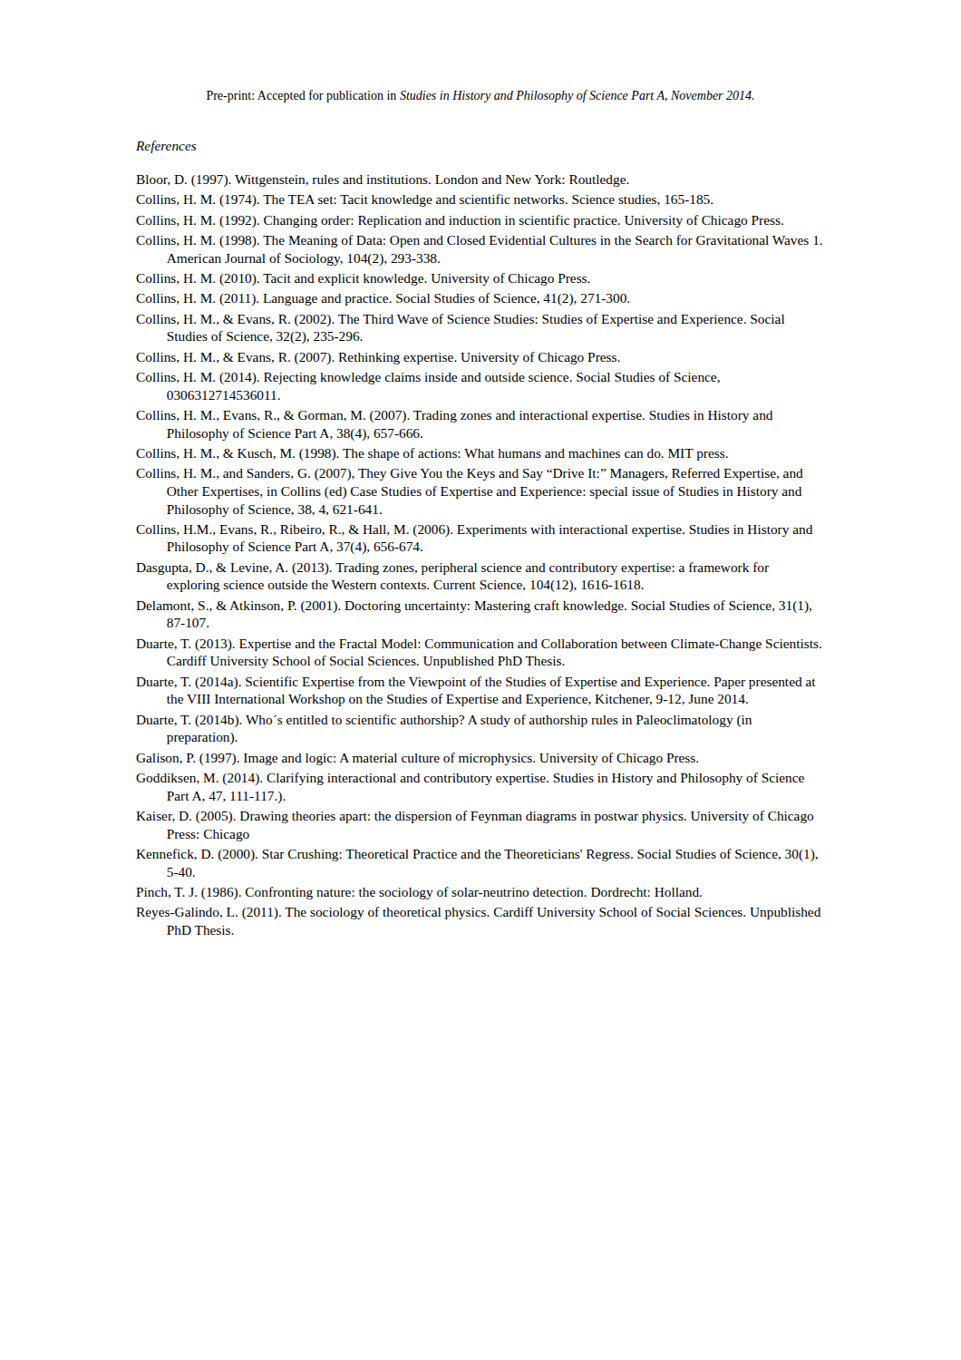Pre-print: Accepted for publication in Studies in History and Philosophy of Science Part A, November 2014.
References
Bloor, D. (1997). Wittgenstein, rules and institutions. London and New York: Routledge.
Collins, H. M. (1974). The TEA set: Tacit knowledge and scientific networks. Science studies, 165-185.
Collins, H. M. (1992). Changing order: Replication and induction in scientific practice. University of Chicago Press.
Collins, H. M. (1998). The Meaning of Data: Open and Closed Evidential Cultures in the Search for Gravitational Waves 1. American Journal of Sociology, 104(2), 293-338.
Collins, H. M. (2010). Tacit and explicit knowledge. University of Chicago Press.
Collins, H. M. (2011). Language and practice. Social Studies of Science, 41(2), 271-300.
Collins, H. M., & Evans, R. (2002). The Third Wave of Science Studies: Studies of Expertise and Experience. Social Studies of Science, 32(2), 235-296.
Collins, H. M., & Evans, R. (2007). Rethinking expertise. University of Chicago Press.
Collins, H. M. (2014). Rejecting knowledge claims inside and outside science. Social Studies of Science, 0306312714536011.
Collins, H. M., Evans, R., & Gorman, M. (2007). Trading zones and interactional expertise. Studies in History and Philosophy of Science Part A, 38(4), 657-666.
Collins, H. M., & Kusch, M. (1998). The shape of actions: What humans and machines can do. MIT press.
Collins, H. M., and Sanders, G. (2007), They Give You the Keys and Say “Drive It:” Managers, Referred Expertise, and Other Expertises, in Collins (ed) Case Studies of Expertise and Experience: special issue of Studies in History and Philosophy of Science, 38, 4, 621-641.
Collins, H.M., Evans, R., Ribeiro, R., & Hall, M. (2006). Experiments with interactional expertise. Studies in History and Philosophy of Science Part A, 37(4), 656-674.
Dasgupta, D., & Levine, A. (2013). Trading zones, peripheral science and contributory expertise: a framework for exploring science outside the Western contexts. Current Science, 104(12), 1616-1618.
Delamont, S., & Atkinson, P. (2001). Doctoring uncertainty: Mastering craft knowledge. Social Studies of Science, 31(1), 87-107.
Duarte, T. (2013). Expertise and the Fractal Model: Communication and Collaboration between Climate-Change Scientists. Cardiff University School of Social Sciences. Unpublished PhD Thesis.
Duarte, T. (2014a). Scientific Expertise from the Viewpoint of the Studies of Expertise and Experience. Paper presented at the VIII International Workshop on the Studies of Expertise and Experience, Kitchener, 9-12, June 2014.
Duarte, T. (2014b). Who´s entitled to scientific authorship? A study of authorship rules in Paleoclimatology (in preparation).
Galison, P. (1997). Image and logic: A material culture of microphysics. University of Chicago Press.
Goddiksen, M. (2014). Clarifying interactional and contributory expertise. Studies in History and Philosophy of Science Part A, 47, 111-117.).
Kaiser, D. (2005). Drawing theories apart: the dispersion of Feynman diagrams in postwar physics. University of Chicago Press: Chicago
Kennefick, D. (2000). Star Crushing: Theoretical Practice and the Theoreticians' Regress. Social Studies of Science, 30(1), 5-40.
Pinch, T. J. (1986). Confronting nature: the sociology of solar-neutrino detection. Dordrecht: Holland.
Reyes-Galindo, L. (2011). The sociology of theoretical physics. Cardiff University School of Social Sciences. Unpublished PhD Thesis.